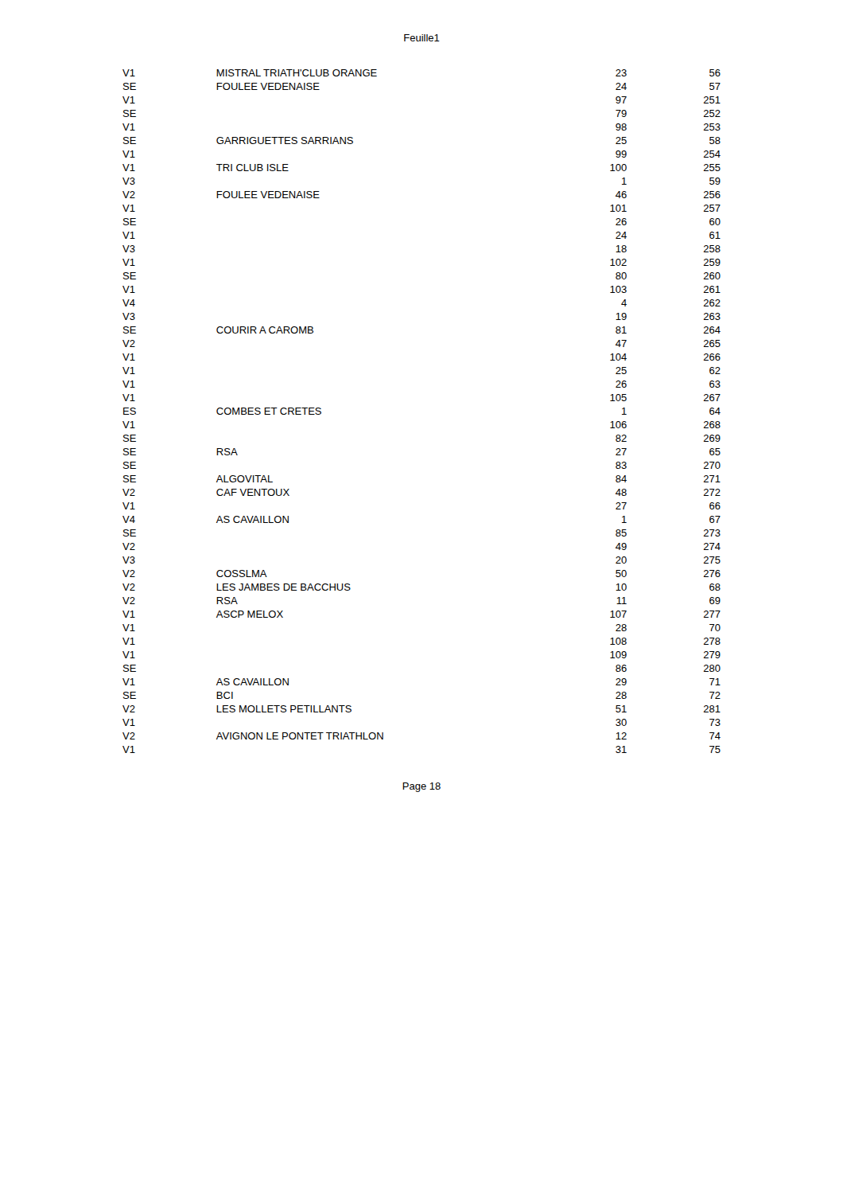Feuille1
| V1 | MISTRAL TRIATH'CLUB ORANGE | 23 | 56 |
| SE | FOULEE VEDENAISE | 24 | 57 |
| V1 | | 97 | 251 |
| SE | | 79 | 252 |
| V1 | | 98 | 253 |
| SE | GARRIGUETTES SARRIANS | 25 | 58 |
| V1 | | 99 | 254 |
| V1 | TRI CLUB ISLE | 100 | 255 |
| V3 | | 1 | 59 |
| V2 | FOULEE VEDENAISE | 46 | 256 |
| V1 | | 101 | 257 |
| SE | | 26 | 60 |
| V1 | | 24 | 61 |
| V3 | | 18 | 258 |
| V1 | | 102 | 259 |
| SE | | 80 | 260 |
| V1 | | 103 | 261 |
| V4 | | 4 | 262 |
| V3 | | 19 | 263 |
| SE | COURIR A CAROMB | 81 | 264 |
| V2 | | 47 | 265 |
| V1 | | 104 | 266 |
| V1 | | 25 | 62 |
| V1 | | 26 | 63 |
| V1 | | 105 | 267 |
| ES | COMBES ET CRETES | 1 | 64 |
| V1 | | 106 | 268 |
| SE | | 82 | 269 |
| SE | RSA | 27 | 65 |
| SE | | 83 | 270 |
| SE | ALGOVITAL | 84 | 271 |
| V2 | CAF VENTOUX | 48 | 272 |
| V1 | | 27 | 66 |
| V4 | AS CAVAILLON | 1 | 67 |
| SE | | 85 | 273 |
| V2 | | 49 | 274 |
| V3 | | 20 | 275 |
| V2 | COSSLMA | 50 | 276 |
| V2 | LES JAMBES DE BACCHUS | 10 | 68 |
| V2 | RSA | 11 | 69 |
| V1 | ASCP MELOX | 107 | 277 |
| V1 | | 28 | 70 |
| V1 | | 108 | 278 |
| V1 | | 109 | 279 |
| SE | | 86 | 280 |
| V1 | AS CAVAILLON | 29 | 71 |
| SE | BCI | 28 | 72 |
| V2 | LES MOLLETS PETILLANTS | 51 | 281 |
| V1 | | 30 | 73 |
| V2 | AVIGNON LE PONTET TRIATHLON | 12 | 74 |
| V1 | | 31 | 75 |
Page 18